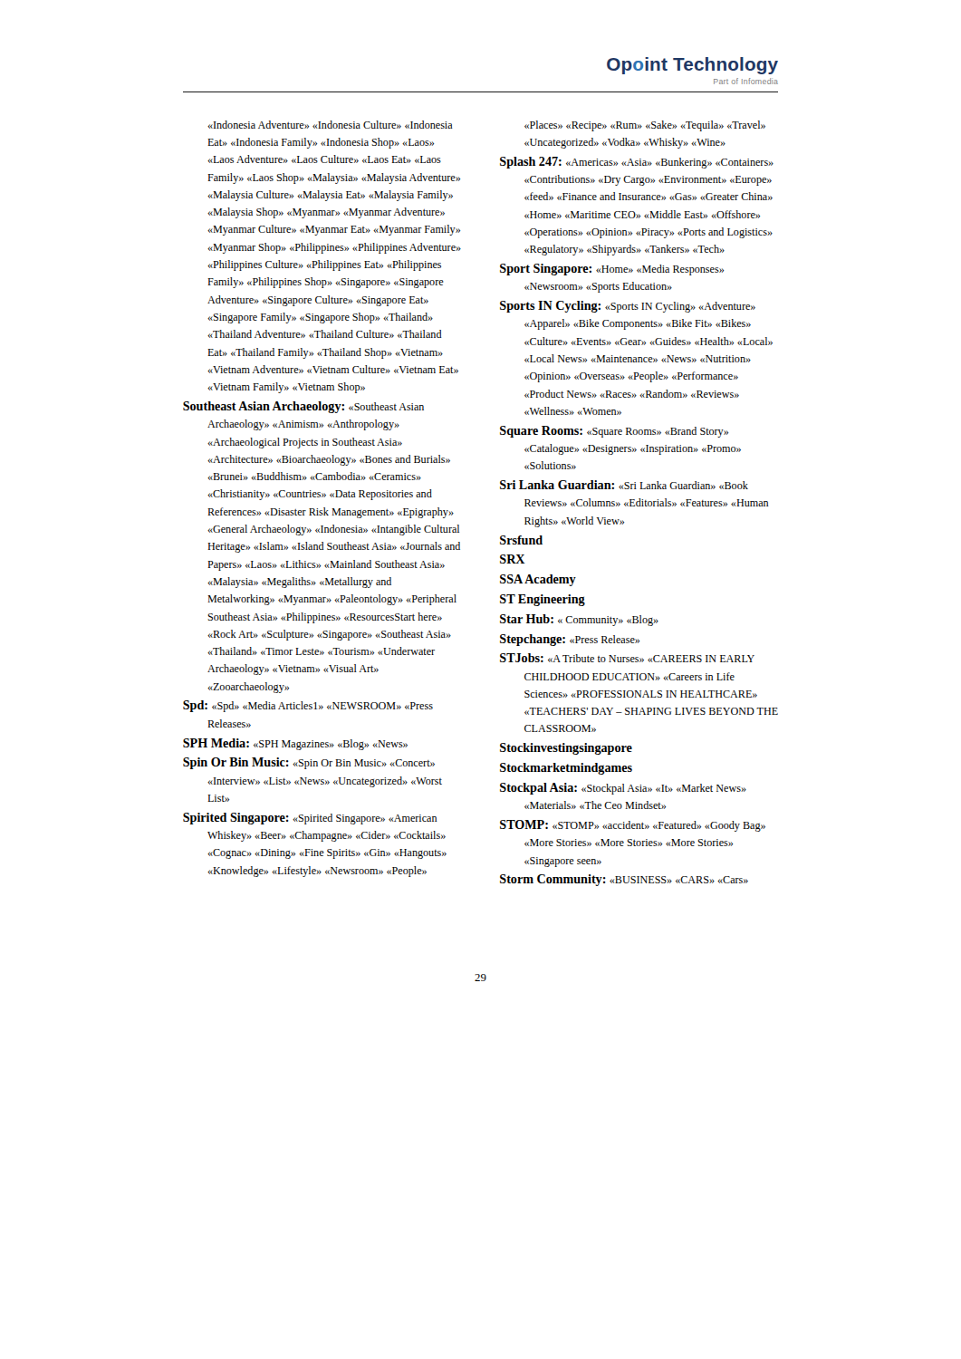Opoint Technology
Part of Infomedia
«Indonesia Adventure» «Indonesia Culture» «Indonesia Eat» «Indonesia Family» «Indonesia Shop» «Laos» «Laos Adventure» «Laos Culture» «Laos Eat» «Laos Family» «Laos Shop» «Malaysia» «Malaysia Adventure» «Malaysia Culture» «Malaysia Eat» «Malaysia Family» «Malaysia Shop» «Myanmar» «Myanmar Adventure» «Myanmar Culture» «Myanmar Eat» «Myanmar Family» «Myanmar Shop» «Philippines» «Philippines Adventure» «Philippines Culture» «Philippines Eat» «Philippines Family» «Philippines Shop» «Singapore» «Singapore Adventure» «Singapore Culture» «Singapore Eat» «Singapore Family» «Singapore Shop» «Thailand» «Thailand Adventure» «Thailand Culture» «Thailand Eat» «Thailand Family» «Thailand Shop» «Vietnam» «Vietnam Adventure» «Vietnam Culture» «Vietnam Eat» «Vietnam Family» «Vietnam Shop»
Southeast Asian Archaeology: «Southeast Asian Archaeology» «Animism» «Anthropology» «Archaeological Projects in Southeast Asia» «Architecture» «Bioarchaeology» «Bones and Burials» «Brunei» «Buddhism» «Cambodia» «Ceramics» «Christianity» «Countries» «Data Repositories and References» «Disaster Risk Management» «Epigraphy» «General Archaeology» «Indonesia» «Intangible Cultural Heritage» «Islam» «Island Southeast Asia» «Journals and Papers» «Laos» «Lithics» «Mainland Southeast Asia» «Malaysia» «Megaliths» «Metallurgy and Metalworking» «Myanmar» «Paleontology» «Peripheral Southeast Asia» «Philippines» «ResourcesStart here» «Rock Art» «Sculpture» «Singapore» «Southeast Asia» «Thailand» «Timor Leste» «Tourism» «Underwater Archaeology» «Vietnam» «Visual Art» «Zooarchaeology»
Spd: «Spd» «Media Articles1» «NEWSROOM» «Press Releases»
SPH Media: «SPH Magazines» «Blog» «News»
Spin Or Bin Music: «Spin Or Bin Music» «Concert» «Interview» «List» «News» «Uncategorized» «Worst List»
Spirited Singapore: «Spirited Singapore» «American Whiskey» «Beer» «Champagne» «Cider» «Cocktails» «Cognac» «Dining» «Fine Spirits» «Gin» «Hangouts» «Knowledge» «Lifestyle» «Newsroom» «People»
«Places» «Recipe» «Rum» «Sake» «Tequila» «Travel» «Uncategorized» «Vodka» «Whisky» «Wine»
Splash 247: «Americas» «Asia» «Bunkering» «Containers» «Contributions» «Dry Cargo» «Environment» «Europe» «feed» «Finance and Insurance» «Gas» «Greater China» «Home» «Maritime CEO» «Middle East» «Offshore» «Operations» «Opinion» «Piracy» «Ports and Logistics» «Regulatory» «Shipyards» «Tankers» «Tech»
Sport Singapore: «Home» «Media Responses» «Newsroom» «Sports Education»
Sports IN Cycling: «Sports IN Cycling» «Adventure» «Apparel» «Bike Components» «Bike Fit» «Bikes» «Culture» «Events» «Gear» «Guides» «Health» «Local» «Local News» «Maintenance» «News» «Nutrition» «Opinion» «Overseas» «People» «Performance» «Product News» «Races» «Random» «Reviews» «Wellness» «Women»
Square Rooms: «Square Rooms» «Brand Story» «Catalogue» «Designers» «Inspiration» «Promo» «Solutions»
Sri Lanka Guardian: «Sri Lanka Guardian» «Book Reviews» «Columns» «Editorials» «Features» «Human Rights» «World View»
Srsfund
SRX
SSA Academy
ST Engineering
Star Hub: « Community» «Blog»
Stepchange: «Press Release»
STJobs: «A Tribute to Nurses» «CAREERS IN EARLY CHILDHOOD EDUCATION» «Careers in Life Sciences» «PROFESSIONALS IN HEALTHCARE» «TEACHERS' DAY – SHAPING LIVES BEYOND THE CLASSROOM»
Stockinvestingsingapore
Stockmarketmindgames
Stockpal Asia: «Stockpal Asia» «It» «Market News» «Materials» «The Ceo Mindset»
STOMP: «STOMP» «accident» «Featured» «Goody Bag» «More Stories» «More Stories» «More Stories» «Singapore seen»
Storm Community: «BUSINESS» «CARS» «Cars»
29